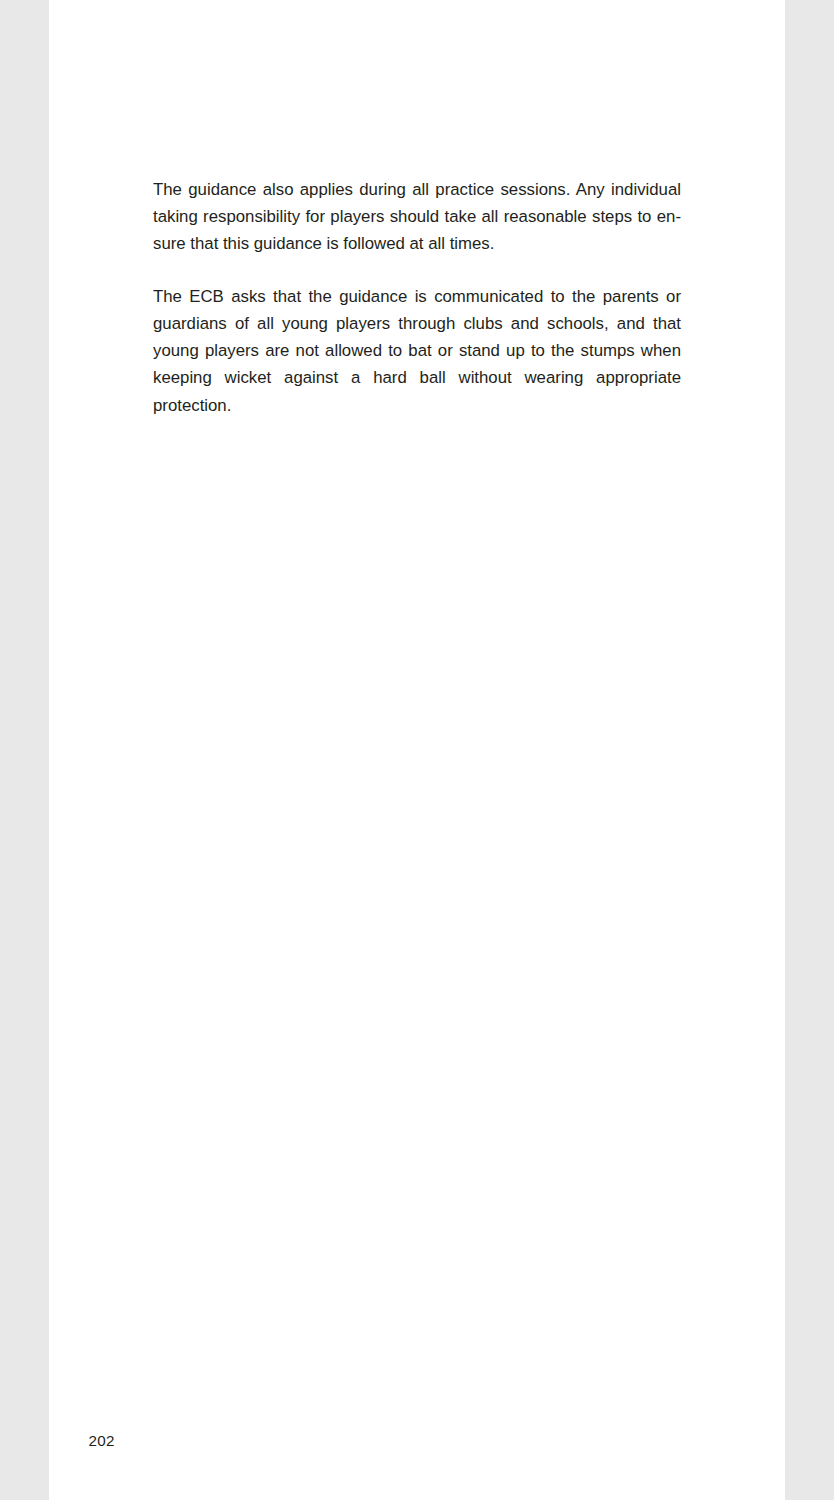The guidance also applies during all practice sessions. Any individual taking responsibility for players should take all reasonable steps to ensure that this guidance is followed at all times.
The ECB asks that the guidance is communicated to the parents or guardians of all young players through clubs and schools, and that young players are not allowed to bat or stand up to the stumps when keeping wicket against a hard ball without wearing appropriate protection.
202